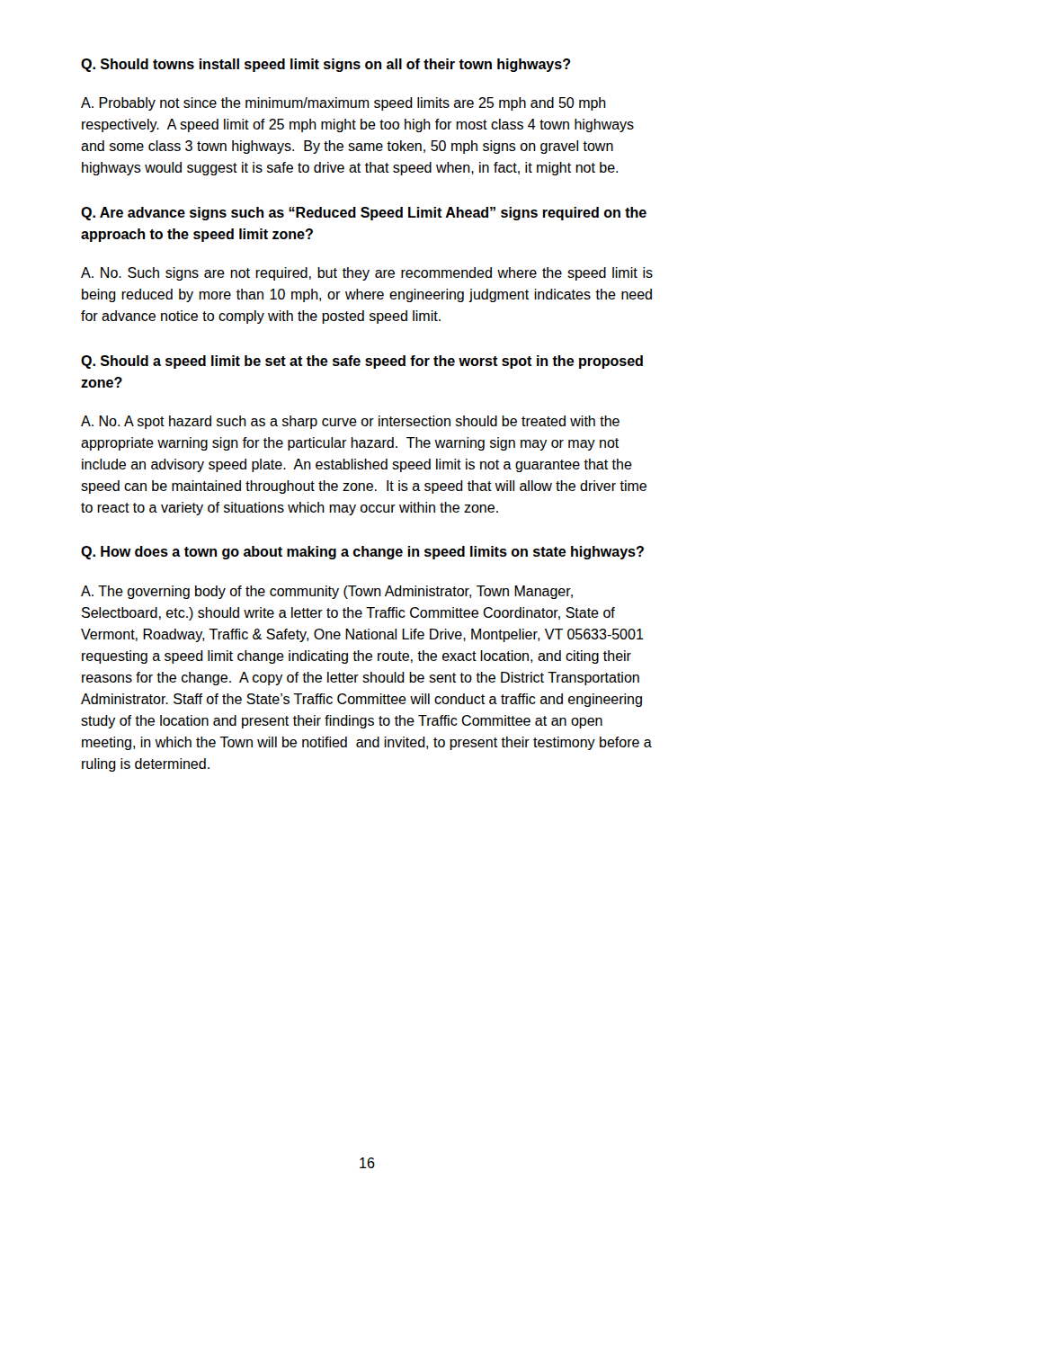Q. Should towns install speed limit signs on all of their town highways?
A. Probably not since the minimum/maximum speed limits are 25 mph and 50 mph respectively. A speed limit of 25 mph might be too high for most class 4 town highways and some class 3 town highways. By the same token, 50 mph signs on gravel town highways would suggest it is safe to drive at that speed when, in fact, it might not be.
Q. Are advance signs such as “Reduced Speed Limit Ahead” signs required on the approach to the speed limit zone?
A. No. Such signs are not required, but they are recommended where the speed limit is being reduced by more than 10 mph, or where engineering judgment indicates the need for advance notice to comply with the posted speed limit.
Q. Should a speed limit be set at the safe speed for the worst spot in the proposed zone?
A. No. A spot hazard such as a sharp curve or intersection should be treated with the appropriate warning sign for the particular hazard. The warning sign may or may not include an advisory speed plate. An established speed limit is not a guarantee that the speed can be maintained throughout the zone. It is a speed that will allow the driver time to react to a variety of situations which may occur within the zone.
Q. How does a town go about making a change in speed limits on state highways?
A. The governing body of the community (Town Administrator, Town Manager, Selectboard, etc.) should write a letter to the Traffic Committee Coordinator, State of Vermont, Roadway, Traffic & Safety, One National Life Drive, Montpelier, VT 05633-5001 requesting a speed limit change indicating the route, the exact location, and citing their reasons for the change. A copy of the letter should be sent to the District Transportation Administrator. Staff of the State’s Traffic Committee will conduct a traffic and engineering study of the location and present their findings to the Traffic Committee at an open meeting, in which the Town will be notified and invited, to present their testimony before a ruling is determined.
16